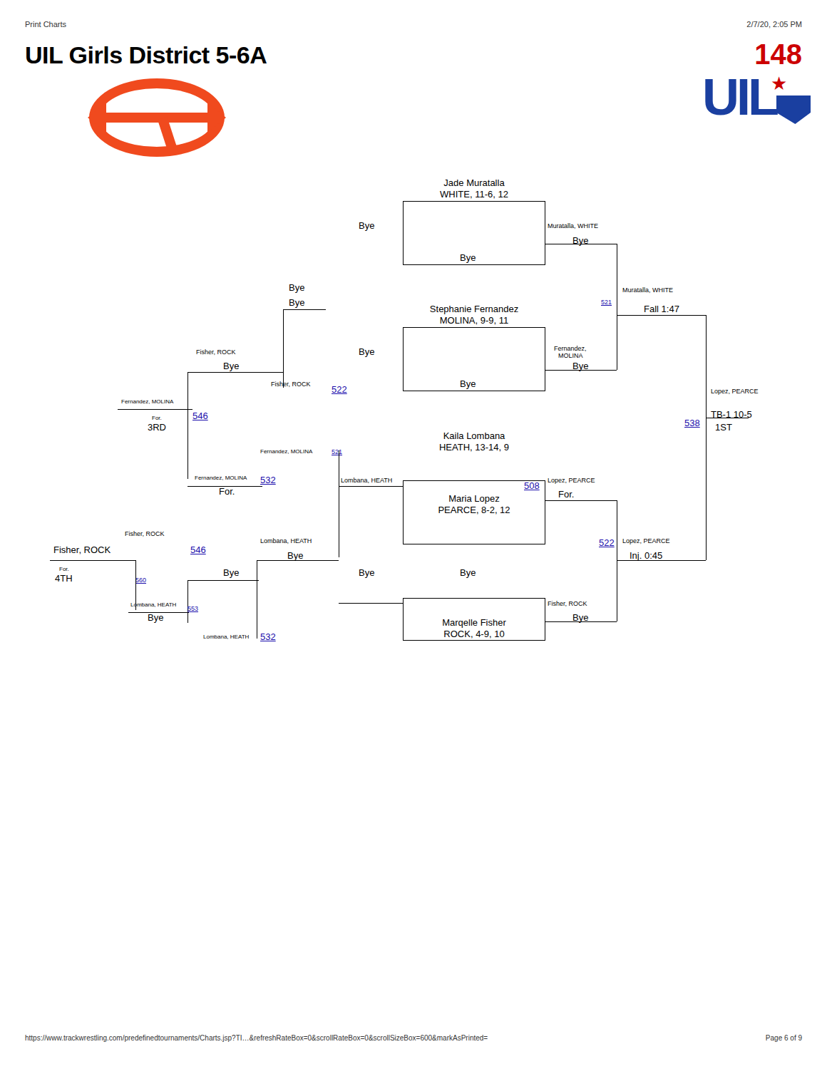Print Charts
2/7/20, 2:05 PM
UIL Girls District 5-6A
148
UIL
★
Jade Muratalla
WHITE, 11-6, 12
Bye
Bye
Muratalla, WHITE
Bye
Bye
Bye
Stephanie Fernandez
MOLINA, 9-9, 11
Bye
Bye
Fernandez,
MOLINA
Bye
Muratalla, WHITE
521
Fall 1:47
Fisher, ROCK
Bye
Fisher, ROCK
522
Fernandez, MOLINA
For.
546
3RD
Fernandez, MOLINA
521
Fernandez, MOLINA
532
For.
Kaila Lombana
HEATH, 13-14, 9
Lombana, HEATH
Maria Lopez
PEARCE, 8-2, 12
508
Lopez, PEARCE
For.
Lombana, HEATH
Bye
Fisher, ROCK
x
Fisher, ROCK
546
For.
560
4TH
Bye
Lombana, HEATH
553
Bye
Lombana, HEATH
532
Bye
Bye
Marqelle Fisher
ROCK, 4-9, 10
Fisher, ROCK
Bye
522
Lopez, PEARCE
Inj. 0:45
Lopez, PEARCE
TB-1 10-5
538
1ST
https://www.trackwrestling.com/predefinedtournaments/Charts.jsp?TI…&refreshRateBox=0&scrollRateBox=0&scrollSizeBox=600&markAsPrinted=
Page 6 of 9